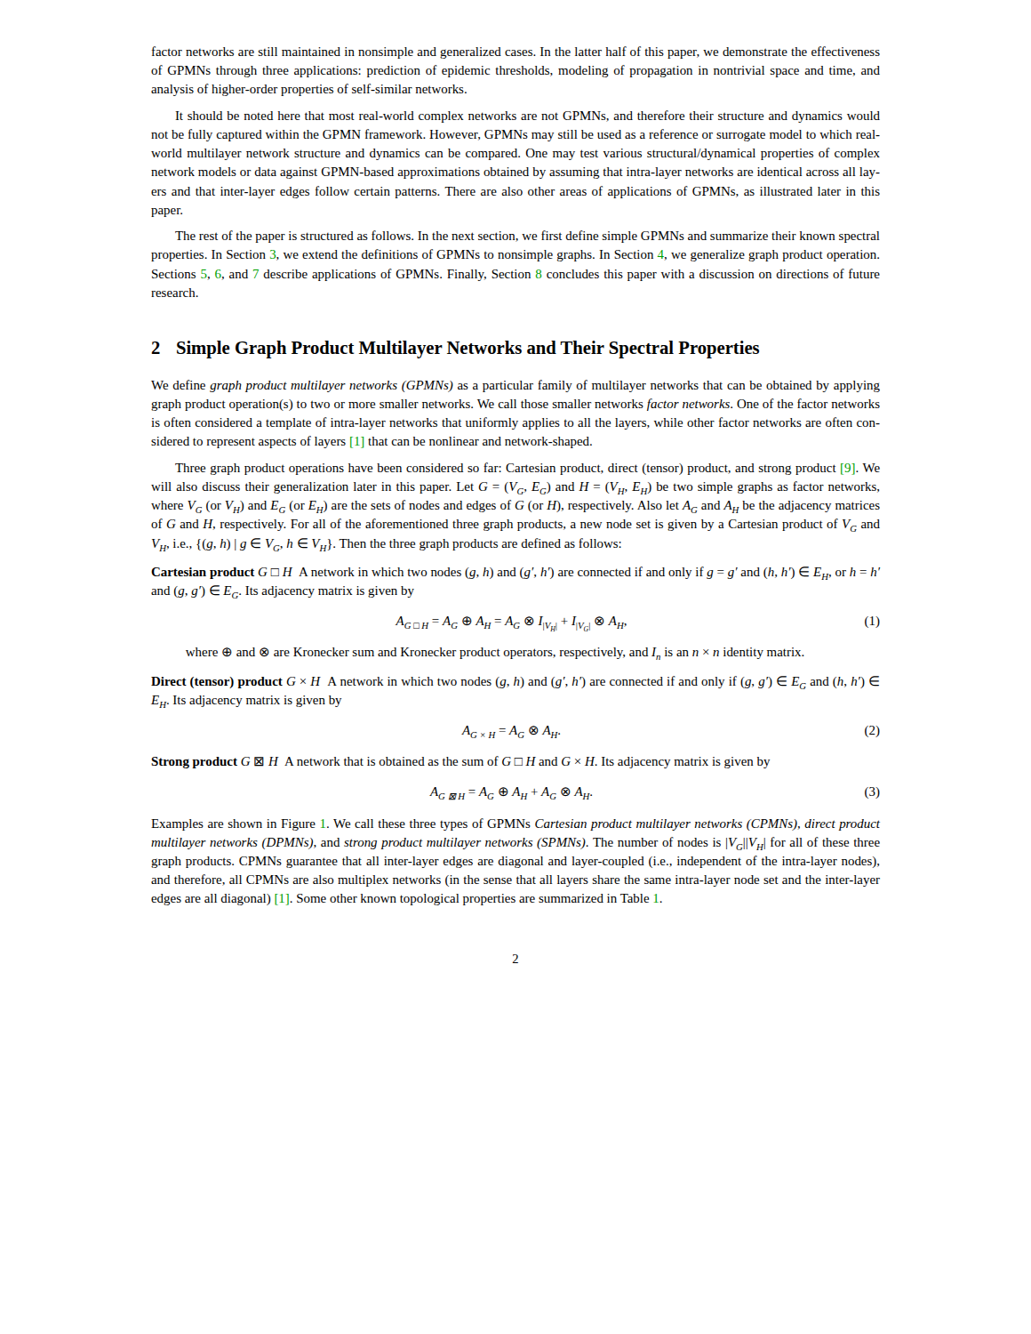factor networks are still maintained in nonsimple and generalized cases. In the latter half of this paper, we demonstrate the effectiveness of GPMNs through three applications: prediction of epidemic thresholds, modeling of propagation in nontrivial space and time, and analysis of higher-order properties of self-similar networks.
It should be noted here that most real-world complex networks are not GPMNs, and therefore their structure and dynamics would not be fully captured within the GPMN framework. However, GPMNs may still be used as a reference or surrogate model to which real-world multilayer network structure and dynamics can be compared. One may test various structural/dynamical properties of complex network models or data against GPMN-based approximations obtained by assuming that intra-layer networks are identical across all layers and that inter-layer edges follow certain patterns. There are also other areas of applications of GPMNs, as illustrated later in this paper.
The rest of the paper is structured as follows. In the next section, we first define simple GPMNs and summarize their known spectral properties. In Section 3, we extend the definitions of GPMNs to nonsimple graphs. In Section 4, we generalize graph product operation. Sections 5, 6, and 7 describe applications of GPMNs. Finally, Section 8 concludes this paper with a discussion on directions of future research.
2 Simple Graph Product Multilayer Networks and Their Spectral Properties
We define graph product multilayer networks (GPMNs) as a particular family of multilayer networks that can be obtained by applying graph product operation(s) to two or more smaller networks. We call those smaller networks factor networks. One of the factor networks is often considered a template of intra-layer networks that uniformly applies to all the layers, while other factor networks are often considered to represent aspects of layers [1] that can be nonlinear and network-shaped.
Three graph product operations have been considered so far: Cartesian product, direct (tensor) product, and strong product [9]. We will also discuss their generalization later in this paper. Let G = (VG, EG) and H = (VH, EH) be two simple graphs as factor networks, where VG (or VH) and EG (or EH) are the sets of nodes and edges of G (or H), respectively. Also let AG and AH be the adjacency matrices of G and H, respectively. For all of the aforementioned three graph products, a new node set is given by a Cartesian product of VG and VH, i.e., {(g, h) | g ∈ VG, h ∈ VH}. Then the three graph products are defined as follows:
Cartesian product G □ H A network in which two nodes (g, h) and (g′, h′) are connected if and only if g = g′ and (h, h′) ∈ EH, or h = h′ and (g, g′) ∈ EG. Its adjacency matrix is given by
AG □ H = AG ⊕ AH = AG ⊗ I|VH| + I|VG| ⊗ AH, (1)
where ⊕ and ⊗ are Kronecker sum and Kronecker product operators, respectively, and In is an n × n identity matrix.
Direct (tensor) product G × H A network in which two nodes (g, h) and (g′, h′) are connected if and only if (g, g′) ∈ EG and (h, h′) ∈ EH. Its adjacency matrix is given by
AG × H = AG ⊗ AH. (2)
Strong product G ⊠ H A network that is obtained as the sum of G □ H and G × H. Its adjacency matrix is given by
AG ⊠ H = AG ⊕ AH + AG ⊗ AH. (3)
Examples are shown in Figure 1. We call these three types of GPMNs Cartesian product multilayer networks (CPMNs), direct product multilayer networks (DPMNs), and strong product multilayer networks (SPMNs). The number of nodes is |VG||VH| for all of these three graph products. CPMNs guarantee that all inter-layer edges are diagonal and layer-coupled (i.e., independent of the intra-layer nodes), and therefore, all CPMNs are also multiplex networks (in the sense that all layers share the same intra-layer node set and the inter-layer edges are all diagonal) [1]. Some other known topological properties are summarized in Table 1.
2